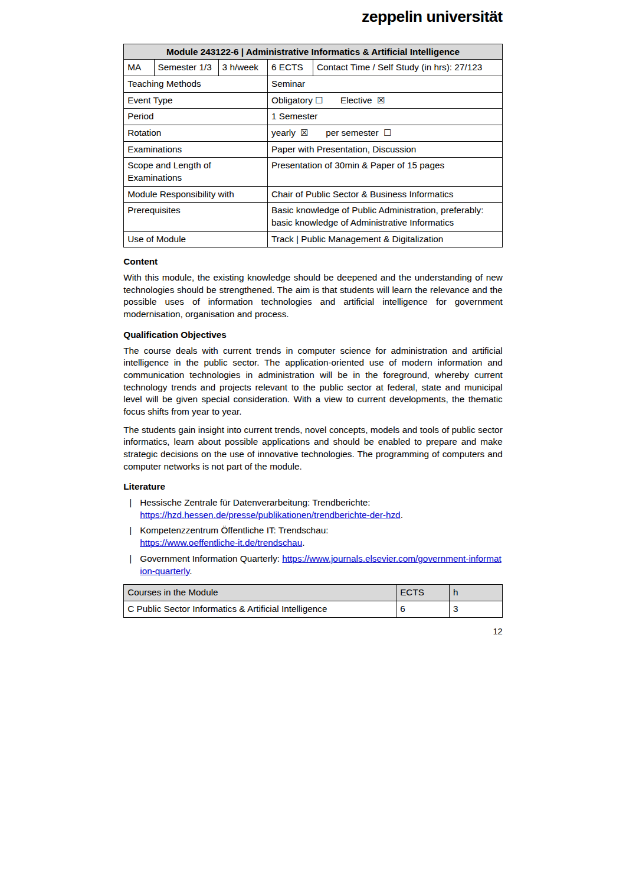zeppelin universität
| Module 243122-6 / Administrative Informatics & Artificial Intelligence |
| MA | Semester 1/3 | 3 h/week | 6 ECTS | Contact Time / Self Study (in hrs): 27/123 |
| Teaching Methods | Seminar |
| Event Type | Obligatory ☐ Elective ☒ |
| Period | 1 Semester |
| Rotation | yearly ☒ per semester ☐ |
| Examinations | Paper with Presentation, Discussion |
| Scope and Length of Examinations | Presentation of 30min & Paper of 15 pages |
| Module Responsibility with | Chair of Public Sector & Business Informatics |
| Prerequisites | Basic knowledge of Public Administration, preferably: basic knowledge of Administrative Informatics |
| Use of Module | Track / Public Management & Digitalization |
Content
With this module, the existing knowledge should be deepened and the understanding of new technologies should be strengthened. The aim is that students will learn the relevance and the possible uses of information technologies and artificial intelligence for government modernisation, organisation and process.
Qualification Objectives
The course deals with current trends in computer science for administration and artificial intelligence in the public sector. The application-oriented use of modern information and communication technologies in administration will be in the foreground, whereby current technology trends and projects relevant to the public sector at federal, state and municipal level will be given special consideration. With a view to current developments, the thematic focus shifts from year to year.
The students gain insight into current trends, novel concepts, models and tools of public sector informatics, learn about possible applications and should be enabled to prepare and make strategic decisions on the use of innovative technologies. The programming of computers and computer networks is not part of the module.
Literature
Hessische Zentrale für Datenverarbeitung: Trendberichte:
https://hzd.hessen.de/presse/publikationen/trendberichte-der-hzd.
Kompetenzzentrum Öffentliche IT: Trendschau:
https://www.oeffentliche-it.de/trendschau.
Government Information Quarterly: https://www.journals.elsevier.com/government-information-quarterly.
| Courses in the Module | ECTS | h |
| C Public Sector Informatics & Artificial Intelligence | 6 | 3 |
12